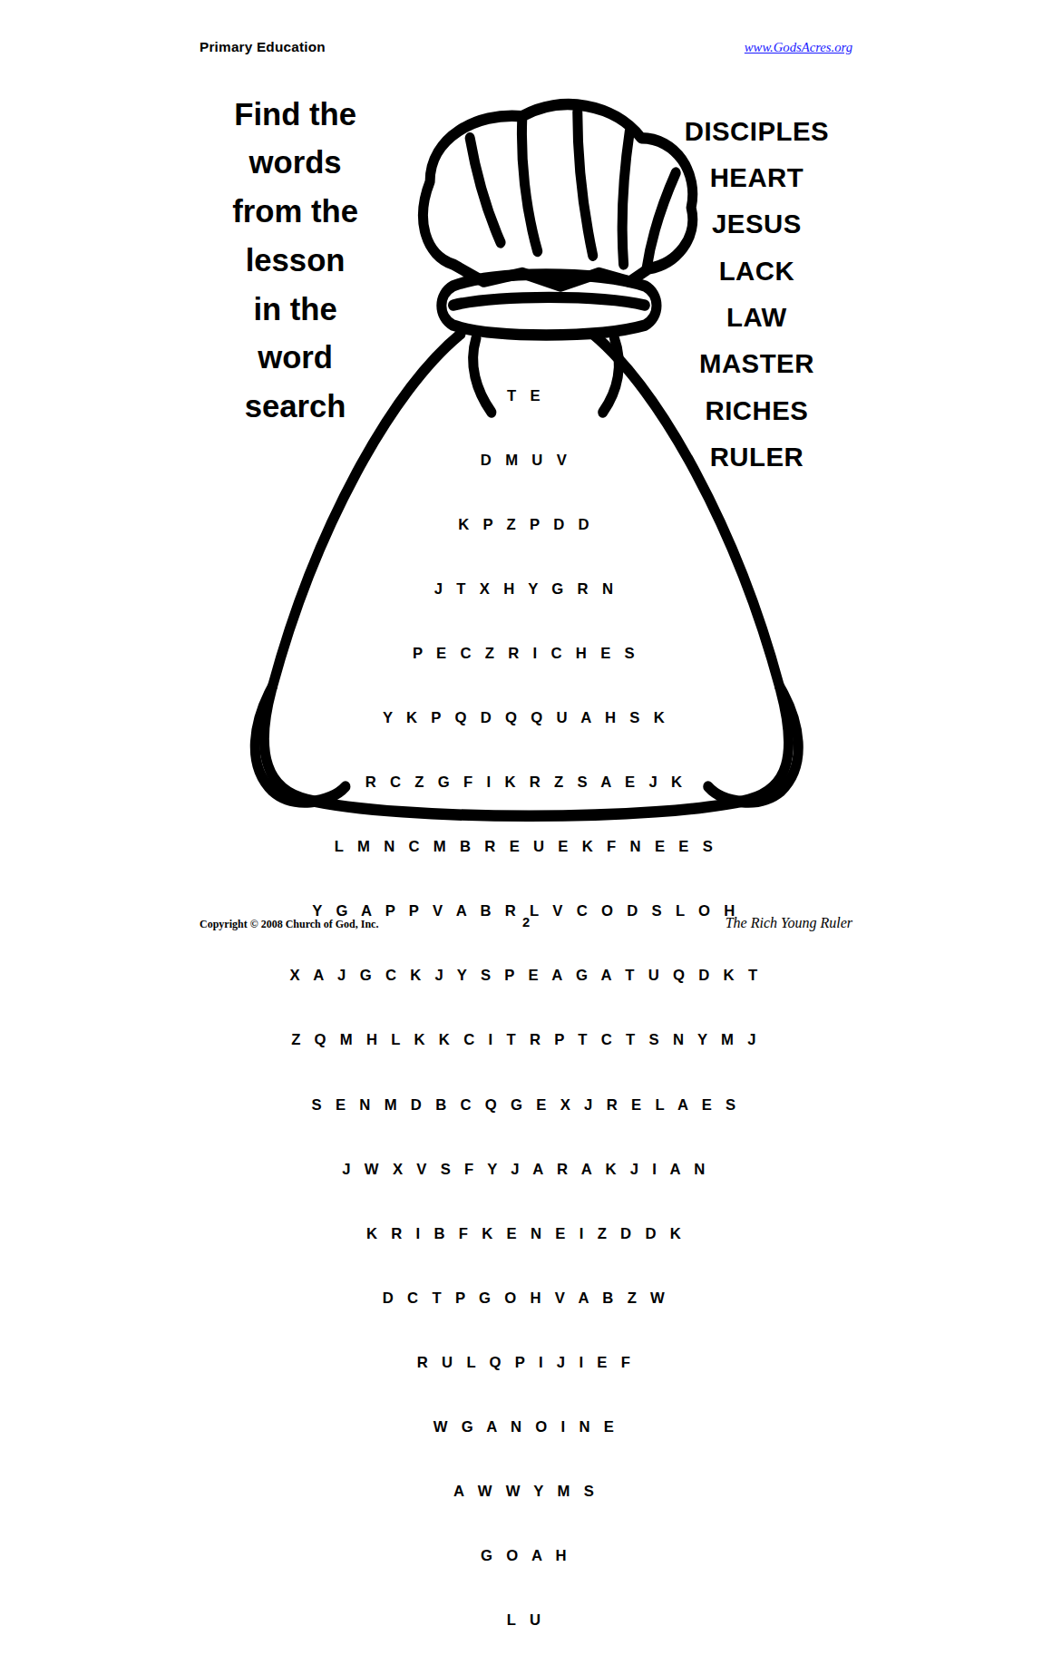Primary Education
www.GodsAcres.org
Find the words from the lesson in the word search
DISCIPLES HEART JESUS LACK LAW MASTER RICHES RULER
T E
D M U V
K P Z P D D
J T X H Y G R N
P E C Z R I C H E S
Y K P Q D Q Q U A H S K
R C Z G F I K R Z S A E J K
L M N C M B R E U E K F N E E S
Y G A P P V A B R L V C O D S L O H
X A J G C K J Y S P E A G A T U Q D K T
Z Q M H L K K C I T R P T C T S N Y M J
S E N M D B C Q G E X J R E L A E S
J W X V S F Y J A R A K J I A N
K R I B F K E N E I Z D D K
D C T P G O H V A B Z W
R U L Q P I J I E F
W G A N O I N E
A W W Y M S
G O A H
L U
Copyright © 2008 Church of God, Inc.
2
The Rich Young Ruler